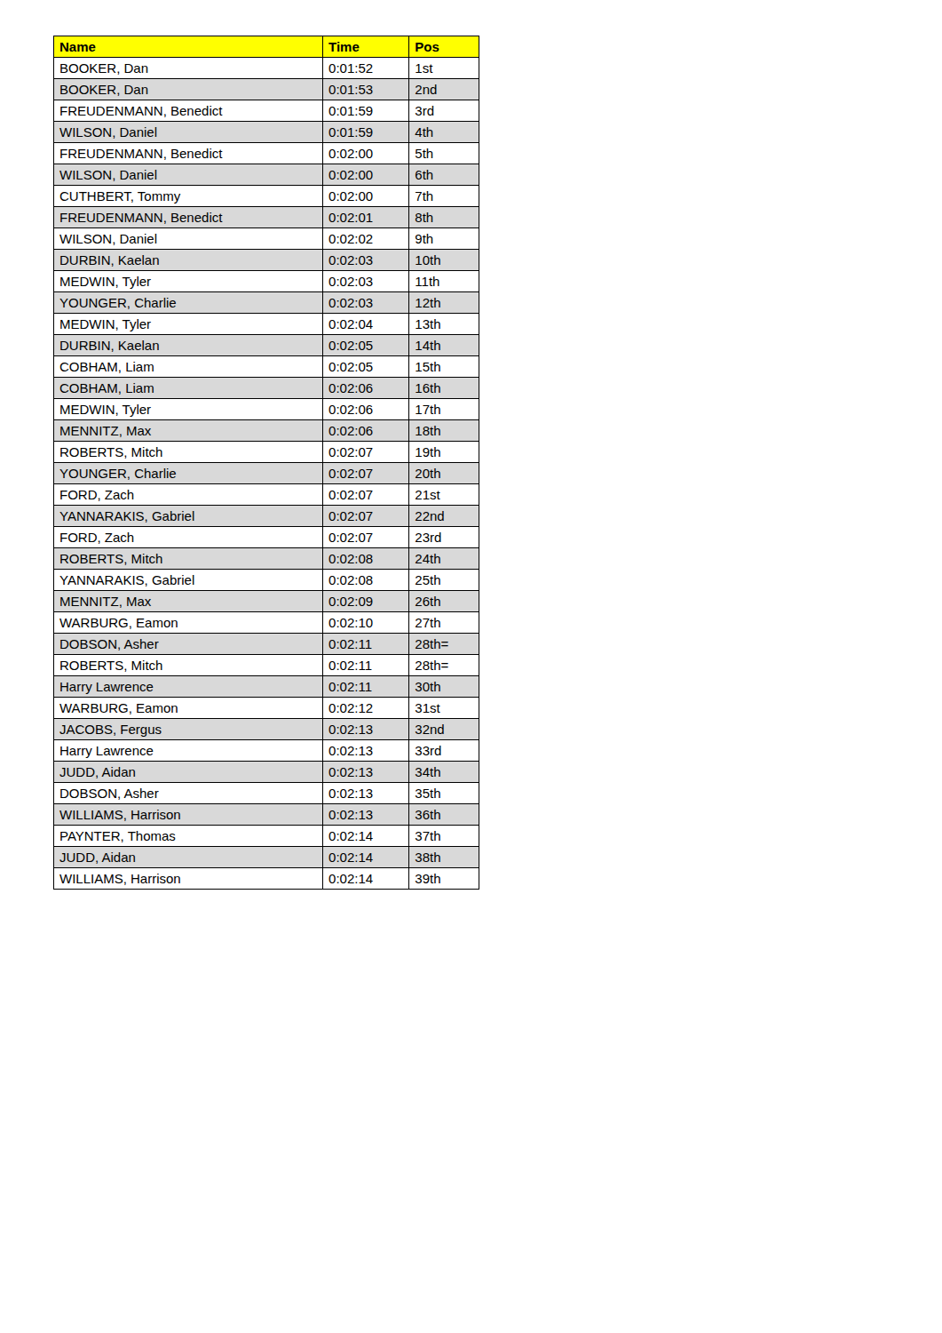| Name | Time | Pos |
| --- | --- | --- |
| BOOKER, Dan | 0:01:52 | 1st |
| BOOKER, Dan | 0:01:53 | 2nd |
| FREUDENMANN, Benedict | 0:01:59 | 3rd |
| WILSON, Daniel | 0:01:59 | 4th |
| FREUDENMANN, Benedict | 0:02:00 | 5th |
| WILSON, Daniel | 0:02:00 | 6th |
| CUTHBERT, Tommy | 0:02:00 | 7th |
| FREUDENMANN, Benedict | 0:02:01 | 8th |
| WILSON, Daniel | 0:02:02 | 9th |
| DURBIN, Kaelan | 0:02:03 | 10th |
| MEDWIN, Tyler | 0:02:03 | 11th |
| YOUNGER, Charlie | 0:02:03 | 12th |
| MEDWIN, Tyler | 0:02:04 | 13th |
| DURBIN, Kaelan | 0:02:05 | 14th |
| COBHAM, Liam | 0:02:05 | 15th |
| COBHAM, Liam | 0:02:06 | 16th |
| MEDWIN, Tyler | 0:02:06 | 17th |
| MENNITZ, Max | 0:02:06 | 18th |
| ROBERTS, Mitch | 0:02:07 | 19th |
| YOUNGER, Charlie | 0:02:07 | 20th |
| FORD, Zach | 0:02:07 | 21st |
| YANNARAKIS, Gabriel | 0:02:07 | 22nd |
| FORD, Zach | 0:02:07 | 23rd |
| ROBERTS, Mitch | 0:02:08 | 24th |
| YANNARAKIS, Gabriel | 0:02:08 | 25th |
| MENNITZ, Max | 0:02:09 | 26th |
| WARBURG, Eamon | 0:02:10 | 27th |
| DOBSON, Asher | 0:02:11 | 28th= |
| ROBERTS, Mitch | 0:02:11 | 28th= |
| Harry Lawrence | 0:02:11 | 30th |
| WARBURG, Eamon | 0:02:12 | 31st |
| JACOBS, Fergus | 0:02:13 | 32nd |
| Harry Lawrence | 0:02:13 | 33rd |
| JUDD, Aidan | 0:02:13 | 34th |
| DOBSON, Asher | 0:02:13 | 35th |
| WILLIAMS, Harrison | 0:02:13 | 36th |
| PAYNTER, Thomas | 0:02:14 | 37th |
| JUDD, Aidan | 0:02:14 | 38th |
| WILLIAMS, Harrison | 0:02:14 | 39th |